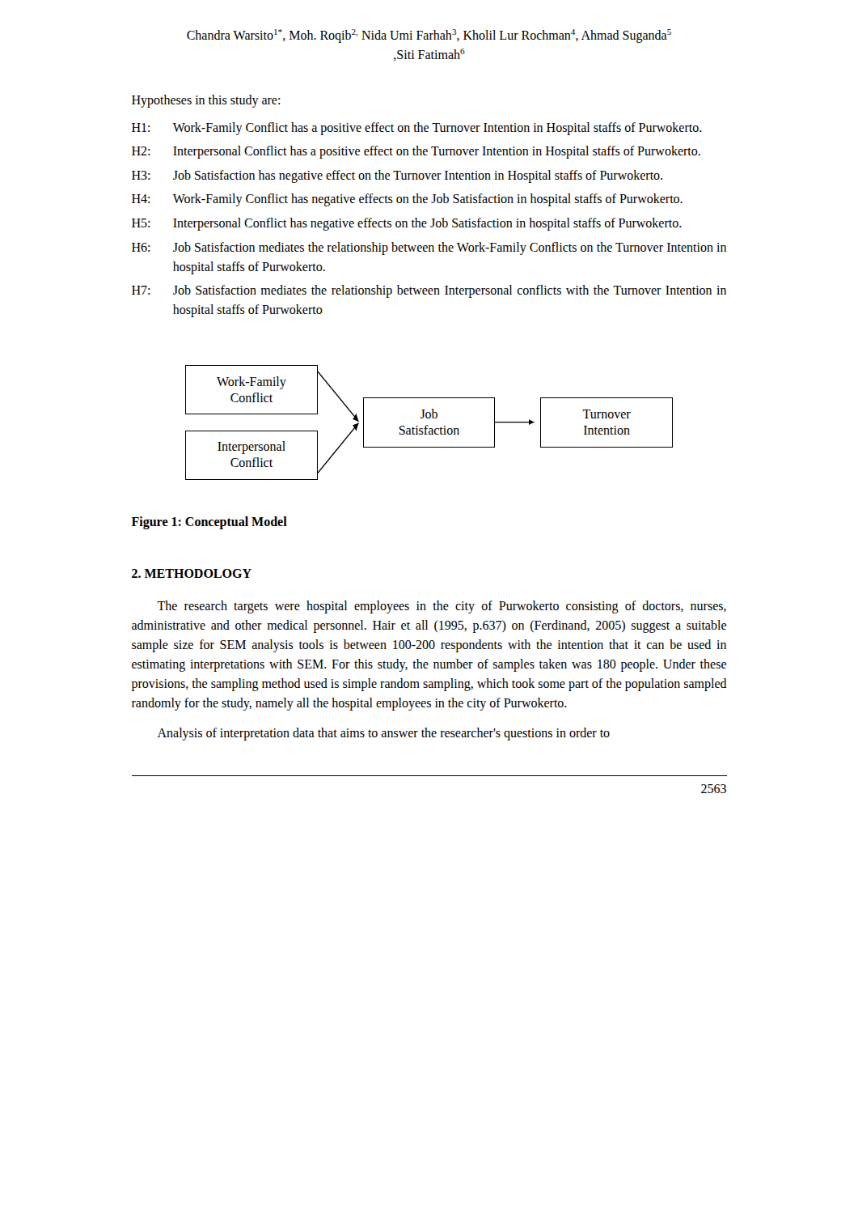Chandra Warsito1*, Moh. Roqib2, Nida Umi Farhah3, Kholil Lur Rochman4, Ahmad Suganda5
,Siti Fatimah6
Hypotheses in this study are:
H1:
Work-Family Conflict has a positive effect on the Turnover Intention in Hospital staffs of Purwokerto.
H2:
Interpersonal Conflict has a positive effect on the Turnover Intention in Hospital staffs of Purwokerto.
H3:
Job Satisfaction has negative effect on the Turnover Intention in Hospital staffs of Purwokerto.
H4:
Work-Family Conflict has negative effects on the Job Satisfaction in hospital staffs of Purwokerto.
H5:
Interpersonal Conflict has negative effects on the Job Satisfaction in hospital staffs of Purwokerto.
H6:
Job Satisfaction mediates the relationship between the Work-Family Conflicts on the Turnover Intention in hospital staffs of Purwokerto.
H7:
Job Satisfaction mediates the relationship between Interpersonal conflicts with the Turnover Intention in hospital staffs of Purwokerto
Work-Family
Conflict
Job
Satisfaction
Turnover
Intention
Interpersonal
Conflict
Figure 1: Conceptual Model
2. METHODOLOGY
The research targets were hospital employees in the city of Purwokerto consisting of doctors, nurses, administrative and other medical personnel. Hair et all (1995, p.637) on (Ferdinand, 2005) suggest a suitable sample size for SEM analysis tools is between 100-200 respondents with the intention that it can be used in estimating interpretations with SEM. For this study, the number of samples taken was 180 people. Under these provisions, the sampling method used is simple random sampling, which took some part of the population sampled randomly for the study, namely all the hospital employees in the city of Purwokerto.
Analysis of interpretation data that aims to answer the researcher's questions in order to
2563